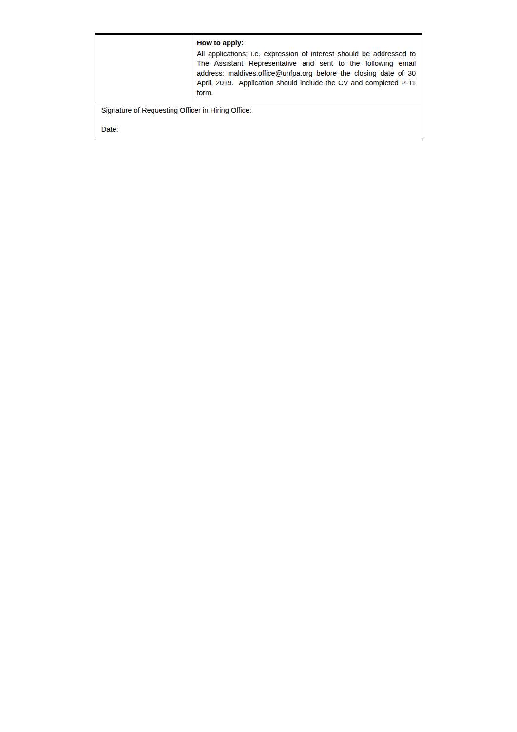| | How to apply: All applications; i.e. expression of interest should be addressed to The Assistant Representative and sent to the following email address: maldives.office@unfpa.org before the closing date of 30 April, 2019. Application should include the CV and completed P-11 form. |
| Signature of Requesting Officer in Hiring Office: Date: |